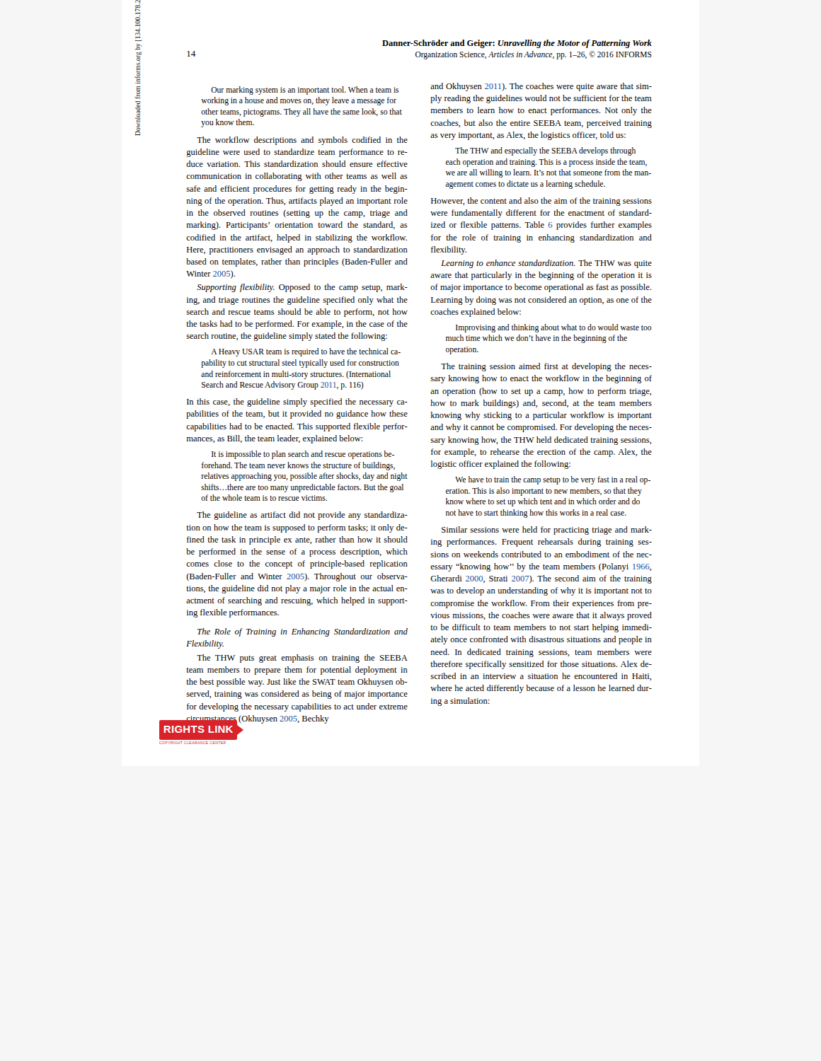Downloaded from informs.org by [134.100.178.248] on 03 May 2016, at 08:57 . For personal use only, all rights reserved.
14
Danner-Schröder and Geiger: Unravelling the Motor of Patterning Work
Organization Science, Articles in Advance, pp. 1–26, © 2016 INFORMS
Our marking system is an important tool. When a team is working in a house and moves on, they leave a message for other teams, pictograms. They all have the same look, so that you know them.
The workflow descriptions and symbols codified in the guideline were used to standardize team performance to reduce variation. This standardization should ensure effective communication in collaborating with other teams as well as safe and efficient procedures for getting ready in the beginning of the operation. Thus, artifacts played an important role in the observed routines (setting up the camp, triage and marking). Participants’ orientation toward the standard, as codified in the artifact, helped in stabilizing the workflow. Here, practitioners envisaged an approach to standardization based on templates, rather than principles (Baden-Fuller and Winter 2005).
Supporting flexibility. Opposed to the camp setup, marking, and triage routines the guideline specified only what the search and rescue teams should be able to perform, not how the tasks had to be performed. For example, in the case of the search routine, the guideline simply stated the following:
A Heavy USAR team is required to have the technical capability to cut structural steel typically used for construction and reinforcement in multi-story structures. (International Search and Rescue Advisory Group 2011, p. 116)
In this case, the guideline simply specified the necessary capabilities of the team, but it provided no guidance how these capabilities had to be enacted. This supported flexible performances, as Bill, the team leader, explained below:
It is impossible to plan search and rescue operations beforehand. The team never knows the structure of buildings, relatives approaching you, possible after shocks, day and night shifts…there are too many unpredictable factors. But the goal of the whole team is to rescue victims.
The guideline as artifact did not provide any standardization on how the team is supposed to perform tasks; it only defined the task in principle ex ante, rather than how it should be performed in the sense of a process description, which comes close to the concept of principle-based replication (Baden-Fuller and Winter 2005). Throughout our observations, the guideline did not play a major role in the actual enactment of searching and rescuing, which helped in supporting flexible performances.
The Role of Training in Enhancing Standardization and Flexibility.
The THW puts great emphasis on training the SEEBA team members to prepare them for potential deployment in the best possible way. Just like the SWAT team Okhuysen observed, training was considered as being of major importance for developing the necessary capabilities to act under extreme circumstances (Okhuysen 2005, Bechky
and Okhuysen 2011). The coaches were quite aware that simply reading the guidelines would not be sufficient for the team members to learn how to enact performances. Not only the coaches, but also the entire SEEBA team, perceived training as very important, as Alex, the logistics officer, told us:
The THW and especially the SEEBA develops through each operation and training. This is a process inside the team, we are all willing to learn. It’s not that someone from the management comes to dictate us a learning schedule.
However, the content and also the aim of the training sessions were fundamentally different for the enactment of standardized or flexible patterns. Table 6 provides further examples for the role of training in enhancing standardization and flexibility.
Learning to enhance standardization. The THW was quite aware that particularly in the beginning of the operation it is of major importance to become operational as fast as possible. Learning by doing was not considered an option, as one of the coaches explained below:
Improvising and thinking about what to do would waste too much time which we don’t have in the beginning of the operation.
The training session aimed first at developing the necessary knowing how to enact the workflow in the beginning of an operation (how to set up a camp, how to perform triage, how to mark buildings) and, second, at the team members knowing why sticking to a particular workflow is important and why it cannot be compromised. For developing the necessary knowing how, the THW held dedicated training sessions, for example, to rehearse the erection of the camp. Alex, the logistic officer explained the following:
We have to train the camp setup to be very fast in a real operation. This is also important to new members, so that they know where to set up which tent and in which order and do not have to start thinking how this works in a real case.
Similar sessions were held for practicing triage and marking performances. Frequent rehearsals during training sessions on weekends contributed to an embodiment of the necessary “knowing how’’ by the team members (Polanyi 1966, Gherardi 2000, Strati 2007). The second aim of the training was to develop an understanding of why it is important not to compromise the workflow. From their experiences from previous missions, the coaches were aware that it always proved to be difficult to team members to not start helping immediately once confronted with disastrous situations and people in need. In dedicated training sessions, team members were therefore specifically sensitized for those situations. Alex described in an interview a situation he encountered in Haiti, where he acted differently because of a lesson he learned during a simulation:
RIGHTS LINK
Copyright Clearance Center